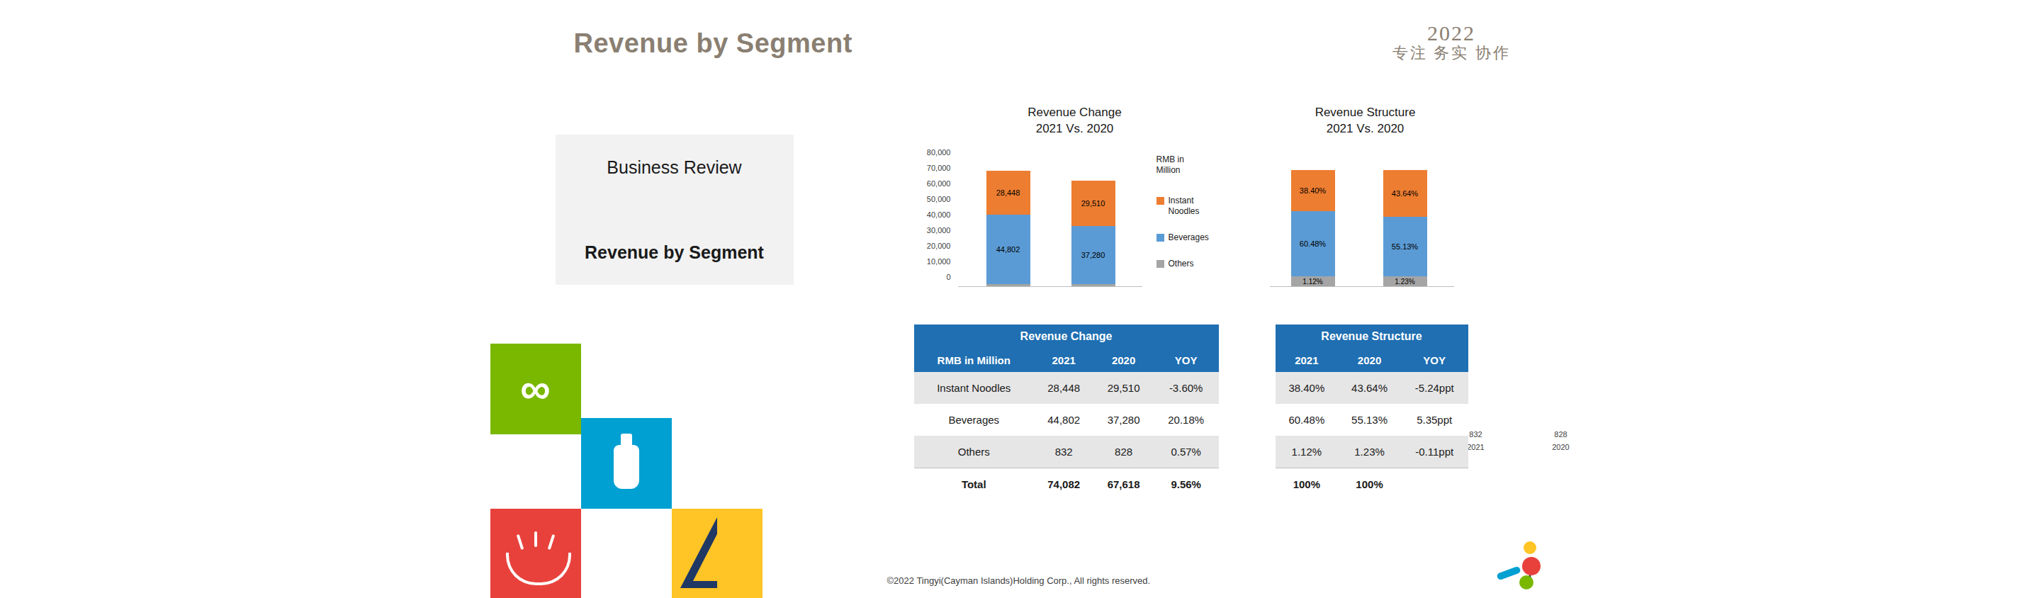Revenue by Segment
2022
专注 务实 协作
Business Review
Revenue by Segment
∞
Revenue Change
2021 Vs. 2020
Revenue Structure
2021 Vs. 2020
80,000
70,000
60,000
50,000
40,000
30,000
20,000
10,000
0
28,448
44,802
832
2021
29,510
37,280
828
2020
RMB in
Million
Instant
Noodles
Beverages
Others
38.40%
60.48%
1.12%
2021
43.64%
55.13%
1.23%
2020
| Revenue Change |
| --- |
| RMB in Million | 2021 | 2020 | YOY |
| Instant Noodles | 28,448 | 29,510 | -3.60% |
| Beverages | 44,802 | 37,280 | 20.18% |
| Others | 832 | 828 | 0.57% |
| Total | 74,082 | 67,618 | 9.56% |
| Revenue Structure |
| --- |
| 2021 | 2020 | YOY |
| 38.40% | 43.64% | -5.24ppt |
| 60.48% | 55.13% | 5.35ppt |
| 1.12% | 1.23% | -0.11ppt |
| 100% | 100% | |
©2022 Tingyi(Cayman Islands)Holding Corp., All rights reserved.
4